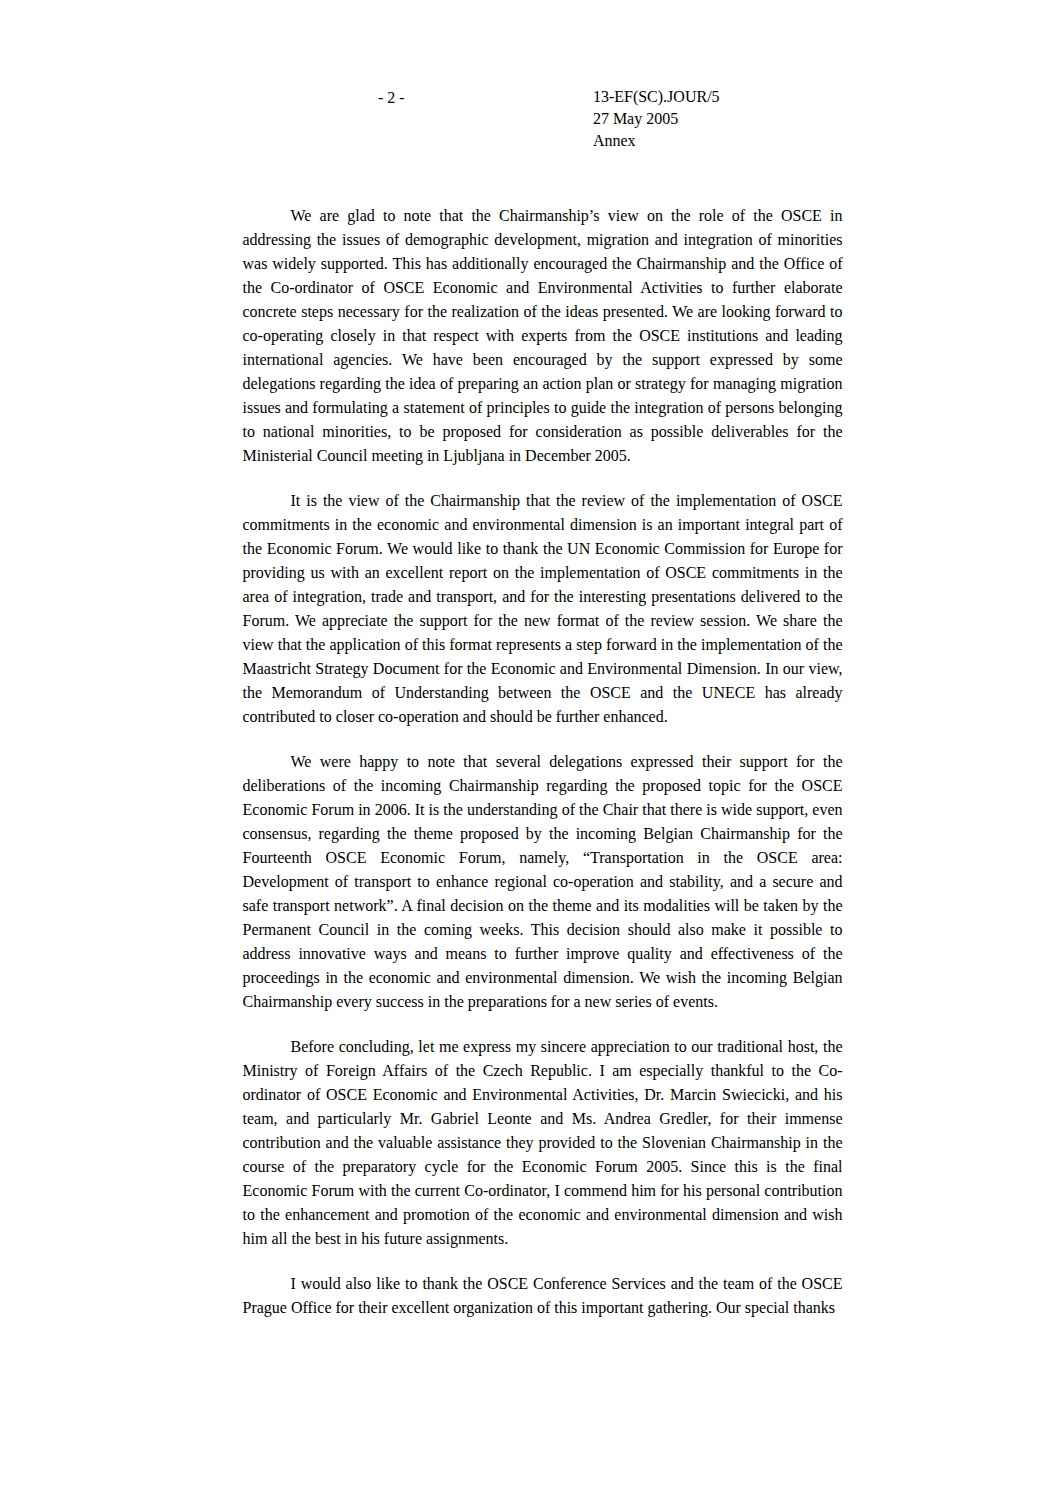- 2 -
13-EF(SC).JOUR/5
27 May 2005
Annex
We are glad to note that the Chairmanship’s view on the role of the OSCE in addressing the issues of demographic development, migration and integration of minorities was widely supported. This has additionally encouraged the Chairmanship and the Office of the Co-ordinator of OSCE Economic and Environmental Activities to further elaborate concrete steps necessary for the realization of the ideas presented. We are looking forward to co-operating closely in that respect with experts from the OSCE institutions and leading international agencies. We have been encouraged by the support expressed by some delegations regarding the idea of preparing an action plan or strategy for managing migration issues and formulating a statement of principles to guide the integration of persons belonging to national minorities, to be proposed for consideration as possible deliverables for the Ministerial Council meeting in Ljubljana in December 2005.
It is the view of the Chairmanship that the review of the implementation of OSCE commitments in the economic and environmental dimension is an important integral part of the Economic Forum. We would like to thank the UN Economic Commission for Europe for providing us with an excellent report on the implementation of OSCE commitments in the area of integration, trade and transport, and for the interesting presentations delivered to the Forum. We appreciate the support for the new format of the review session. We share the view that the application of this format represents a step forward in the implementation of the Maastricht Strategy Document for the Economic and Environmental Dimension. In our view, the Memorandum of Understanding between the OSCE and the UNECE has already contributed to closer co-operation and should be further enhanced.
We were happy to note that several delegations expressed their support for the deliberations of the incoming Chairmanship regarding the proposed topic for the OSCE Economic Forum in 2006. It is the understanding of the Chair that there is wide support, even consensus, regarding the theme proposed by the incoming Belgian Chairmanship for the Fourteenth OSCE Economic Forum, namely, “Transportation in the OSCE area: Development of transport to enhance regional co-operation and stability, and a secure and safe transport network”. A final decision on the theme and its modalities will be taken by the Permanent Council in the coming weeks. This decision should also make it possible to address innovative ways and means to further improve quality and effectiveness of the proceedings in the economic and environmental dimension. We wish the incoming Belgian Chairmanship every success in the preparations for a new series of events.
Before concluding, let me express my sincere appreciation to our traditional host, the Ministry of Foreign Affairs of the Czech Republic. I am especially thankful to the Co-ordinator of OSCE Economic and Environmental Activities, Dr. Marcin Swiecicki, and his team, and particularly Mr. Gabriel Leonte and Ms. Andrea Gredler, for their immense contribution and the valuable assistance they provided to the Slovenian Chairmanship in the course of the preparatory cycle for the Economic Forum 2005. Since this is the final Economic Forum with the current Co-ordinator, I commend him for his personal contribution to the enhancement and promotion of the economic and environmental dimension and wish him all the best in his future assignments.
I would also like to thank the OSCE Conference Services and the team of the OSCE Prague Office for their excellent organization of this important gathering. Our special thanks